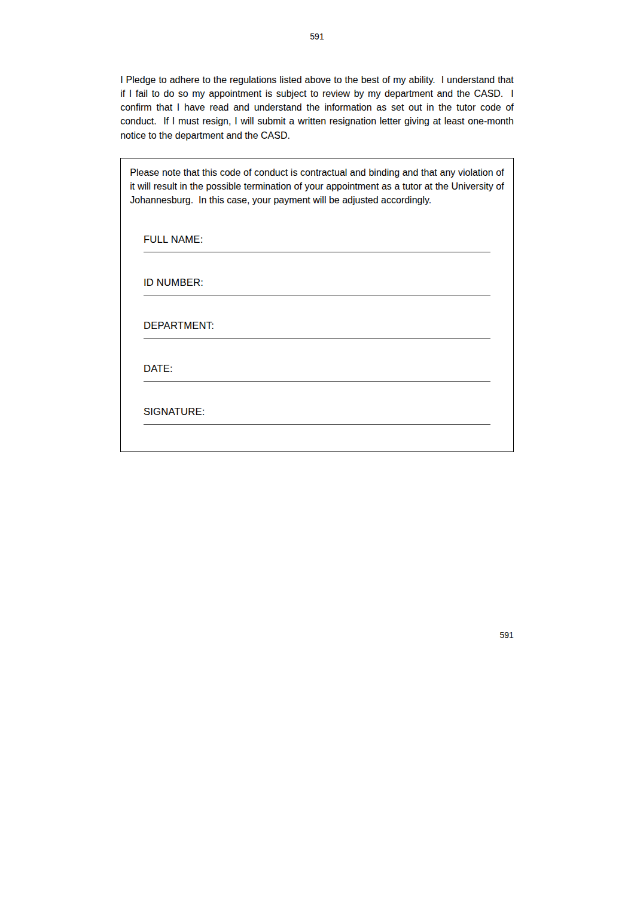591
I Pledge to adhere to the regulations listed above to the best of my ability. I understand that if I fail to do so my appointment is subject to review by my department and the CASD. I confirm that I have read and understand the information as set out in the tutor code of conduct. If I must resign, I will submit a written resignation letter giving at least one-month notice to the department and the CASD.
Please note that this code of conduct is contractual and binding and that any violation of it will result in the possible termination of your appointment as a tutor at the University of Johannesburg. In this case, your payment will be adjusted accordingly.
FULL NAME:
ID NUMBER:
DEPARTMENT:
DATE:
SIGNATURE:
591